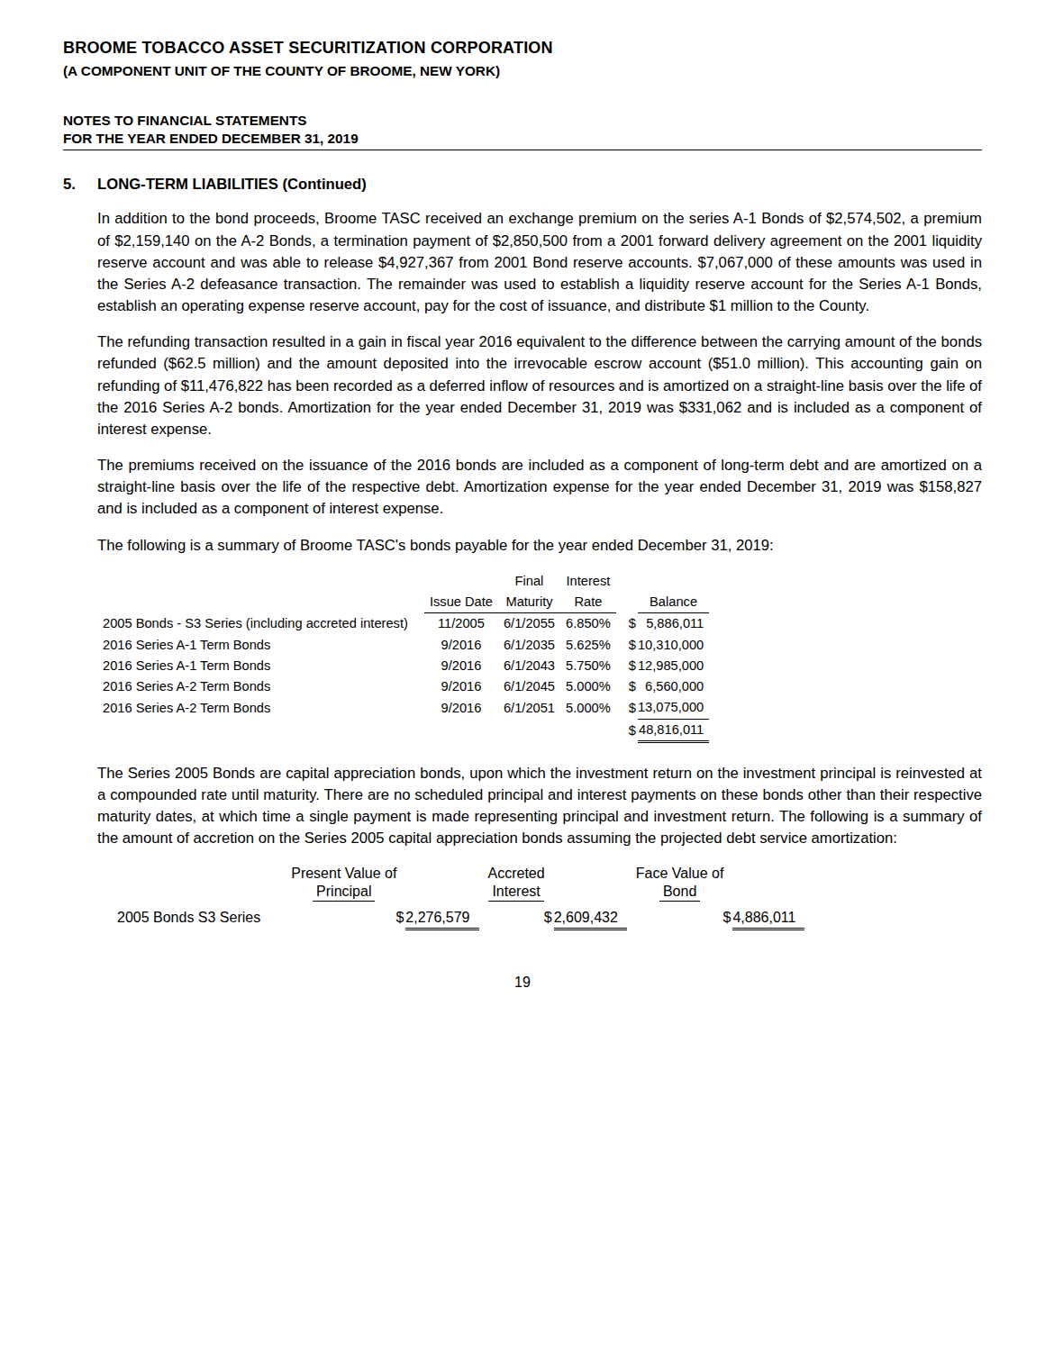BROOME TOBACCO ASSET SECURITIZATION CORPORATION
(A COMPONENT UNIT OF THE COUNTY OF BROOME, NEW YORK)
NOTES TO FINANCIAL STATEMENTS
FOR THE YEAR ENDED DECEMBER 31, 2019
5. LONG-TERM LIABILITIES (Continued)
In addition to the bond proceeds, Broome TASC received an exchange premium on the series A-1 Bonds of $2,574,502, a premium of $2,159,140 on the A-2 Bonds, a termination payment of $2,850,500 from a 2001 forward delivery agreement on the 2001 liquidity reserve account and was able to release $4,927,367 from 2001 Bond reserve accounts. $7,067,000 of these amounts was used in the Series A-2 defeasance transaction. The remainder was used to establish a liquidity reserve account for the Series A-1 Bonds, establish an operating expense reserve account, pay for the cost of issuance, and distribute $1 million to the County.
The refunding transaction resulted in a gain in fiscal year 2016 equivalent to the difference between the carrying amount of the bonds refunded ($62.5 million) and the amount deposited into the irrevocable escrow account ($51.0 million). This accounting gain on refunding of $11,476,822 has been recorded as a deferred inflow of resources and is amortized on a straight-line basis over the life of the 2016 Series A-2 bonds. Amortization for the year ended December 31, 2019 was $331,062 and is included as a component of interest expense.
The premiums received on the issuance of the 2016 bonds are included as a component of long-term debt and are amortized on a straight-line basis over the life of the respective debt. Amortization expense for the year ended December 31, 2019 was $158,827 and is included as a component of interest expense.
The following is a summary of Broome TASC's bonds payable for the year ended December 31, 2019:
| | | Final | Interest | | |
| --- | --- | --- | --- | --- | --- |
| | Issue Date | Maturity | Rate | | Balance |
| 2005 Bonds - S3 Series (including accreted interest) | 11/2005 | 6/1/2055 | 6.850% | $ | 5,886,011 |
| 2016 Series A-1 Term Bonds | 9/2016 | 6/1/2035 | 5.625% | $ | 10,310,000 |
| 2016 Series A-1 Term Bonds | 9/2016 | 6/1/2043 | 5.750% | $ | 12,985,000 |
| 2016 Series A-2 Term Bonds | 9/2016 | 6/1/2045 | 5.000% | $ | 6,560,000 |
| 2016 Series A-2 Term Bonds | 9/2016 | 6/1/2051 | 5.000% | $ | 13,075,000 |
| | | | | $ | 48,816,011 |
The Series 2005 Bonds are capital appreciation bonds, upon which the investment return on the investment principal is reinvested at a compounded rate until maturity. There are no scheduled principal and interest payments on these bonds other than their respective maturity dates, at which time a single payment is made representing principal and investment return. The following is a summary of the amount of accretion on the Series 2005 capital appreciation bonds assuming the projected debt service amortization:
| | Present Value of Principal | | Accreted Interest | | Face Value of Bond |
| --- | --- | --- | --- | --- | --- |
| 2005 Bonds S3 Series | $ | 2,276,579 | $ | 2,609,432 | $ | 4,886,011 |
19